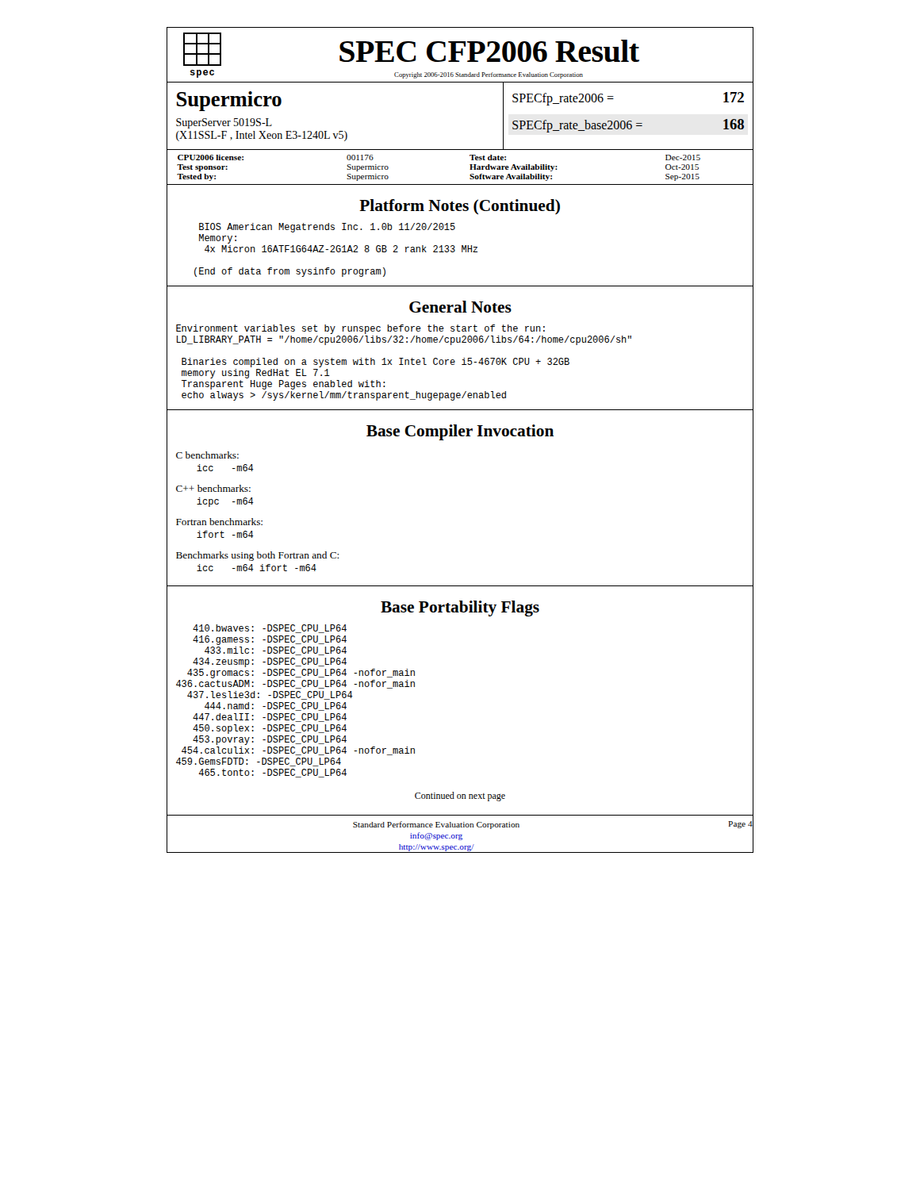spec
SPEC CFP2006 Result
Copyright 2006-2016 Standard Performance Evaluation Corporation
Supermicro
SuperServer 5019S-L
(X11SSL-F , Intel Xeon E3-1240L v5)
SPECfp_rate2006 = 172
SPECfp_rate_base2006 = 168
| CPU2006 license: | 001176 |
| Test sponsor: | Supermicro |
| Tested by: | Supermicro |
| Test date: | Dec-2015 |
| Hardware Availability: | Oct-2015 |
| Software Availability: | Sep-2015 |
Platform Notes (Continued)
    BIOS American Megatrends Inc. 1.0b 11/20/2015
    Memory:
     4x Micron 16ATF1G64AZ-2G1A2 8 GB 2 rank 2133 MHz

   (End of data from sysinfo program)
General Notes
Environment variables set by runspec before the start of the run:
LD_LIBRARY_PATH = "/home/cpu2006/libs/32:/home/cpu2006/libs/64:/home/cpu2006/sh"

 Binaries compiled on a system with 1x Intel Core i5-4670K CPU + 32GB
 memory using RedHat EL 7.1
 Transparent Huge Pages enabled with:
 echo always > /sys/kernel/mm/transparent_hugepage/enabled
Base Compiler Invocation
C benchmarks:
icc   -m64
C++ benchmarks:
icpc  -m64
Fortran benchmarks:
ifort -m64
Benchmarks using both Fortran and C:
icc   -m64 ifort -m64
Base Portability Flags
410.bwaves: -DSPEC_CPU_LP64
416.gamess: -DSPEC_CPU_LP64
433.milc: -DSPEC_CPU_LP64
434.zeusmp: -DSPEC_CPU_LP64
435.gromacs: -DSPEC_CPU_LP64 -nofor_main
436.cactusADM: -DSPEC_CPU_LP64 -nofor_main
437.leslie3d: -DSPEC_CPU_LP64
444.namd: -DSPEC_CPU_LP64
447.dealII: -DSPEC_CPU_LP64
450.soplex: -DSPEC_CPU_LP64
453.povray: -DSPEC_CPU_LP64
454.calculix: -DSPEC_CPU_LP64 -nofor_main
459.GemsFDTD: -DSPEC_CPU_LP64
465.tonto: -DSPEC_CPU_LP64
Continued on next page
Standard Performance Evaluation Corporation
info@spec.org
http://www.spec.org/
Page 4